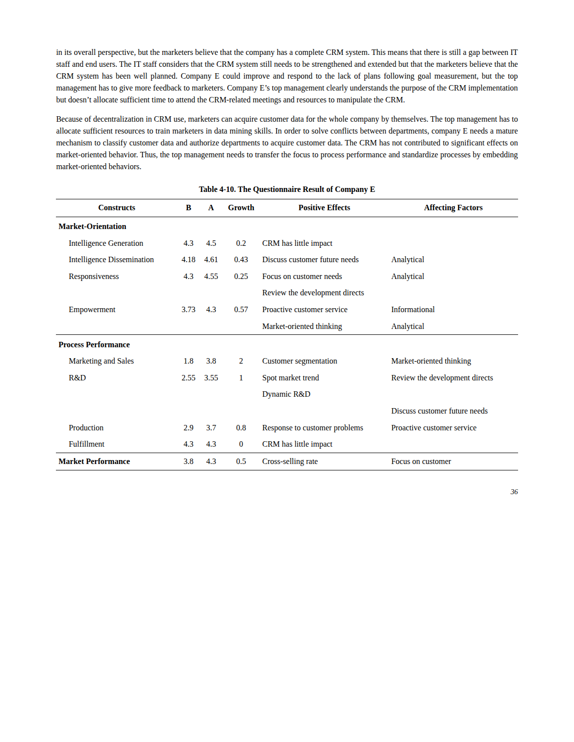in its overall perspective, but the marketers believe that the company has a complete CRM system. This means that there is still a gap between IT staff and end users. The IT staff considers that the CRM system still needs to be strengthened and extended but that the marketers believe that the CRM system has been well planned. Company E could improve and respond to the lack of plans following goal measurement, but the top management has to give more feedback to marketers. Company E’s top management clearly understands the purpose of the CRM implementation but doesn’t allocate sufficient time to attend the CRM-related meetings and resources to manipulate the CRM.
Because of decentralization in CRM use, marketers can acquire customer data for the whole company by themselves. The top management has to allocate sufficient resources to train marketers in data mining skills. In order to solve conflicts between departments, company E needs a mature mechanism to classify customer data and authorize departments to acquire customer data. The CRM has not contributed to significant effects on market-oriented behavior. Thus, the top management needs to transfer the focus to process performance and standardize processes by embedding market-oriented behaviors.
Table 4-10. The Questionnaire Result of Company E
| Constructs | B | A | Growth | Positive Effects | Affecting Factors |
| --- | --- | --- | --- | --- | --- |
| Market-Orientation |
| Intelligence Generation | 4.3 | 4.5 | 0.2 | CRM has little impact | |
| Intelligence Dissemination | 4.18 | 4.61 | 0.43 | Discuss customer future needs | Analytical |
| Responsiveness | 4.3 | 4.55 | 0.25 | Focus on customer needs | Analytical |
| | | | | Review the development directs | |
| Empowerment | 3.73 | 4.3 | 0.57 | Proactive customer service | Informational |
| | | | | Market-oriented thinking | Analytical |
| Process Performance |
| Marketing and Sales | 1.8 | 3.8 | 2 | Customer segmentation | Market-oriented thinking |
| R&D | 2.55 | 3.55 | 1 | Spot market trend | Review the development directs |
| | | | | Dynamic R&D | |
| | | | | | Discuss customer future needs |
| Production | 2.9 | 3.7 | 0.8 | Response to customer problems | Proactive customer service |
| Fulfillment | 4.3 | 4.3 | 0 | CRM has little impact | |
| Market Performance | 3.8 | 4.3 | 0.5 | Cross-selling rate | Focus on customer |
36